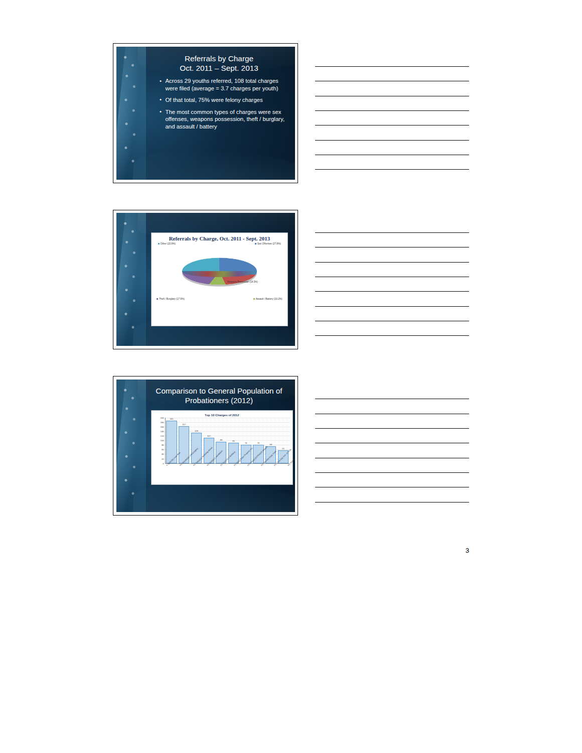Referrals by Charge
Oct. 2011 – Sept. 2013
Across 29 youths referred, 108 total charges were filed (average = 3.7 charges per youth)
Of that total, 75% were felony charges
The most common types of charges were sex offenses, weapons possession, theft / burglary, and assault / battery
Referrals by Charge, Oct. 2011 - Sept. 2013
Other (23.9%) Sex Offenses (27.8%)
Weapons Possession (18.3%)
Theft / Burglary (17.9%) Assault / Battery (10.2%)
Comparison to General Population of
Probationers (2012)
Top 10 Charges of 2012
200 180 160 140 120 100 80 60 40 20 0
181
157
129
107
89
85
76
76
69
51
H 11357(b) Less than PC 459/460(b) 2nd Burglary PC 148(a)(1) Resisting Arrest PC 594(b)(2) Vandalism PC 211/212.5 Robbery PC 602(j) Enter Property w/o PC 245(a)(1)/245(a)(4) Assault PC 484/488 Petty Theft PC 1203.2(a) Viol. of Prob. VC 23152(a) Battery
3